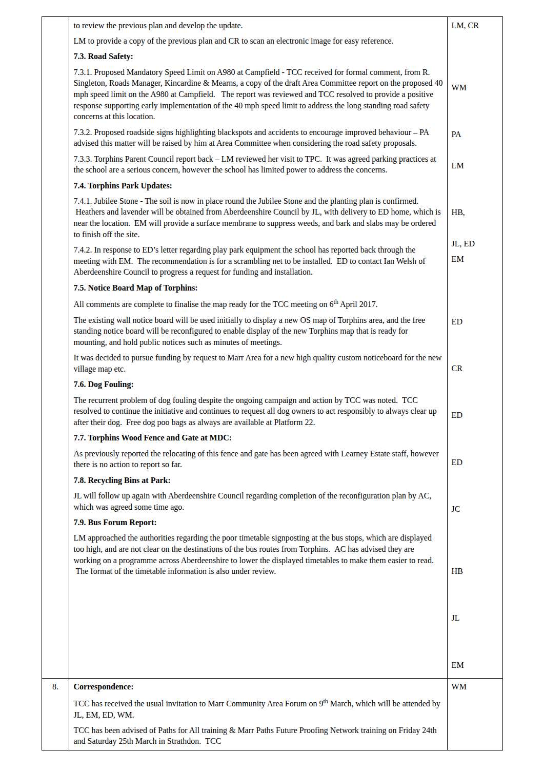| | to review the previous plan and develop the update. LM to provide a copy of the previous plan and CR to scan an electronic image for easy reference. 7.3. Road Safety: 7.3.1. Proposed Mandatory Speed Limit on A980 at Campfield - TCC received for formal comment, from R. Singleton, Roads Manager, Kincardine & Mearns, a copy of the draft Area Committee report on the proposed 40 mph speed limit on the A980 at Campfield. The report was reviewed and TCC resolved to provide a positive response supporting early implementation of the 40 mph speed limit to address the long standing road safety concerns at this location. 7.3.2. Proposed roadside signs highlighting blackspots and accidents to encourage improved behaviour – PA advised this matter will be raised by him at Area Committee when considering the road safety proposals. 7.3.3. Torphins Parent Council report back – LM reviewed her visit to TPC. It was agreed parking practices at the school are a serious concern, however the school has limited power to address the concerns. 7.4. Torphins Park Updates: 7.4.1. Jubilee Stone - The soil is now in place round the Jubilee Stone and the planting plan is confirmed. Heathers and lavender will be obtained from Aberdeenshire Council by JL, with delivery to ED home, which is near the location. EM will provide a surface membrane to suppress weeds, and bark and slabs may be ordered to finish off the site. 7.4.2. In response to ED’s letter regarding play park equipment the school has reported back through the meeting with EM. The recommendation is for a scrambling net to be installed. ED to contact Ian Welsh of Aberdeenshire Council to progress a request for funding and installation. 7.5. Notice Board Map of Torphins: All comments are complete to finalise the map ready for the TCC meeting on 6 th April 2017. The existing wall notice board will be used initially to display a new OS map of Torphins area, and the free standing notice board will be reconfigured to enable display of the new Torphins map that is ready for mounting, and hold public notices such as minutes of meetings. It was decided to pursue funding by request to Marr Area for a new high quality custom noticeboard for the new village map etc. 7.6. Dog Fouling: The recurrent problem of dog fouling despite the ongoing campaign and action by TCC was noted. TCC resolved to continue the initiative and continues to request all dog owners to act responsibly to always clear up after their dog. Free dog poo bags as always are available at Platform 22. 7.7. Torphins Wood Fence and Gate at MDC: As previously reported the relocating of this fence and gate has been agreed with Learney Estate staff, however there is no action to report so far. 7.8. Recycling Bins at Park: JL will follow up again with Aberdeenshire Council regarding completion of the reconfiguration plan by AC, which was agreed some time ago. 7.9. Bus Forum Report: LM approached the authorities regarding the poor timetable signposting at the bus stops, which are displayed too high, and are not clear on the destinations of the bus routes from Torphins. AC has advised they are working on a programme across Aberdeenshire to lower the displayed timetables to make them easier to read. The format of the timetable information is also under review. | LM, CR WM PA LM HB, JL, ED EM ED CR ED ED JC HB JL EM |
| 8. | Correspondence: TCC has received the usual invitation to Marr Community Area Forum on 9 th March, which will be attended by JL, EM, ED, WM. TCC has been advised of Paths for All training & Marr Paths Future Proofing Network training on Friday 24th and Saturday 25th March in Strathdon. TCC | WM |